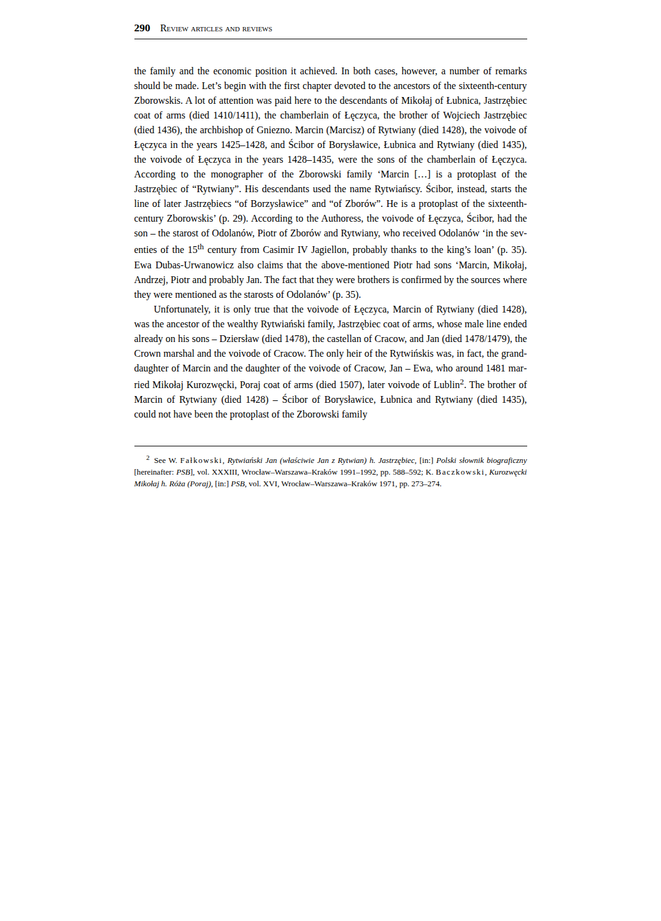290 Review articles and reviews
the family and the economic position it achieved. In both cases, however, a number of remarks should be made. Let’s begin with the first chapter devoted to the ancestors of the sixteenth-century Zborowskis. A lot of attention was paid here to the descendants of Mikołaj of Łubnica, Jastrzębiec coat of arms (died 1410/1411), the chamberlain of Łęczyca, the brother of Wojciech Jastrzębiec (died 1436), the archbishop of Gniezno. Marcin (Marcisz) of Rytwiany (died 1428), the voivode of Łęczyca in the years 1425–1428, and Ścibor of Borysławice, Łubnica and Rytwiany (died 1435), the voivode of Łęczyca in the years 1428–1435, were the sons of the chamberlain of Łęczyca. According to the monographer of the Zborowski family ‘Marcin […] is a protoplast of the Jastrzębiec of “Rytwiany”. His descendants used the name Rytwiańscy. Ścibor, instead, starts the line of later Jastrzębiecs “of Borzysławice” and “of Zborów”. He is a protoplast of the sixteenth-century Zborowskis’ (p. 29). According to the Authoress, the voivode of Łęczyca, Ścibor, had the son – the starost of Odolanów, Piotr of Zborów and Rytwiany, who received Odolanów ‘in the seventies of the 15th century from Casimir IV Jagiellon, probably thanks to the king’s loan’ (p. 35). Ewa Dubas-Urwanowicz also claims that the above-mentioned Piotr had sons ‘Marcin, Mikołaj, Andrzej, Piotr and probably Jan. The fact that they were brothers is confirmed by the sources where they were mentioned as the starosts of Odolanów’ (p. 35).
Unfortunately, it is only true that the voivode of Łęczyca, Marcin of Rytwiany (died 1428), was the ancestor of the wealthy Rytwiański family, Jastrzębiec coat of arms, whose male line ended already on his sons – Dziersław (died 1478), the castellan of Cracow, and Jan (died 1478/1479), the Crown marshal and the voivode of Cracow. The only heir of the Rytwińskis was, in fact, the granddaughter of Marcin and the daughter of the voivode of Cracow, Jan – Ewa, who around 1481 married Mikołaj Kurozwęcki, Poraj coat of arms (died 1507), later voivode of Lublin2. The brother of Marcin of Rytwiany (died 1428) – Ścibor of Borysławice, Łubnica and Rytwiany (died 1435), could not have been the protoplast of the Zborowski family
2 See W. Fałkowski, Rytwiański Jan (właściwie Jan z Rytwian) h. Jastrzębiec, [in:] Polski słownik biograficzny [hereinafter: PSB], vol. XXXIII, Wrocław–Warszawa–Kraków 1991–1992, pp. 588–592; K. Baczkowski, Kurozwęcki Mikołaj h. Róża (Poraj), [in:] PSB, vol. XVI, Wrocław–Warszawa–Kraków 1971, pp. 273–274.